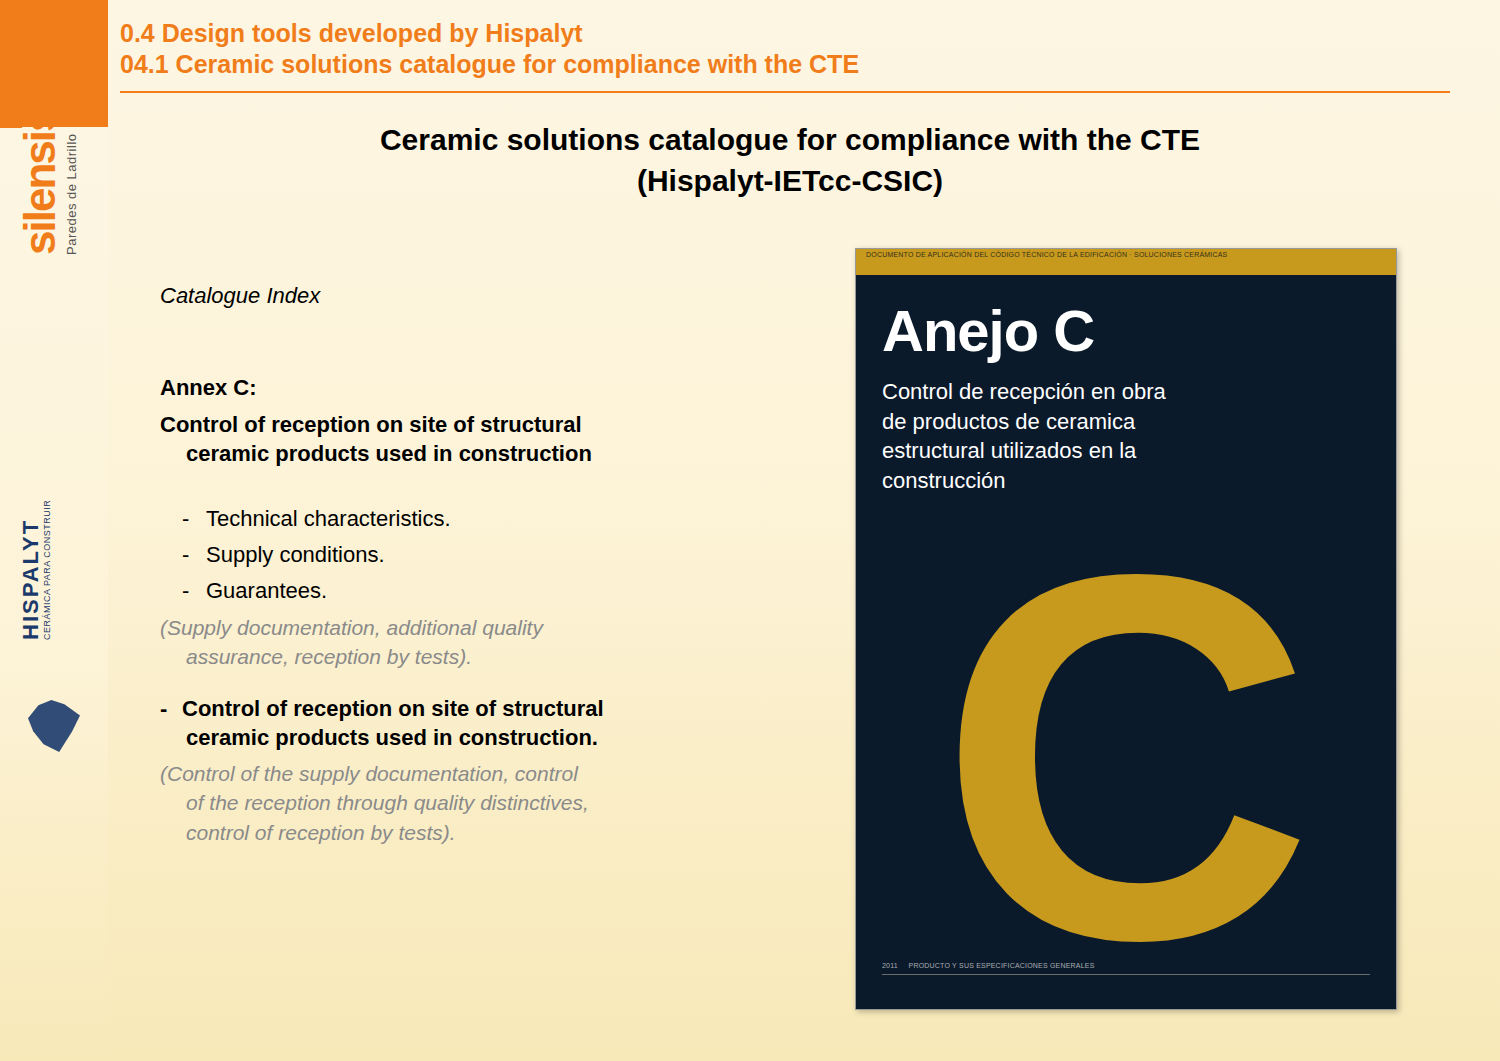silensis Paredes de Ladrillo
HISPALYT CERÁMICA PARA CONSTRUIR
0.4 Design tools developed by Hispalyt
04.1 Ceramic solutions catalogue for compliance with the CTE
Ceramic solutions catalogue for compliance with the CTE
(Hispalyt-IETcc-CSIC)
Catalogue Index
Annex C:
Control of reception on site of structuralceramic products used in construction
Technical characteristics.
Supply conditions.
Guarantees.
(Supply documentation, additional qualityassurance, reception by tests).
Control of reception on site of structuralceramic products used in construction.
(Control of the supply documentation, controlof the reception through quality distinctives, control of reception by tests).
DOCUMENTO DE APLICACIÓN DEL CÓDIGO TÉCNICO DE LA EDIFICACIÓN · SOLUCIONES CERÁMICAS
Anejo C
Control de recepción en obra
de productos de ceramica
estructural utilizados en la
construcción
C
2011 PRODUCTO Y SUS ESPECIFICACIONES GENERALES